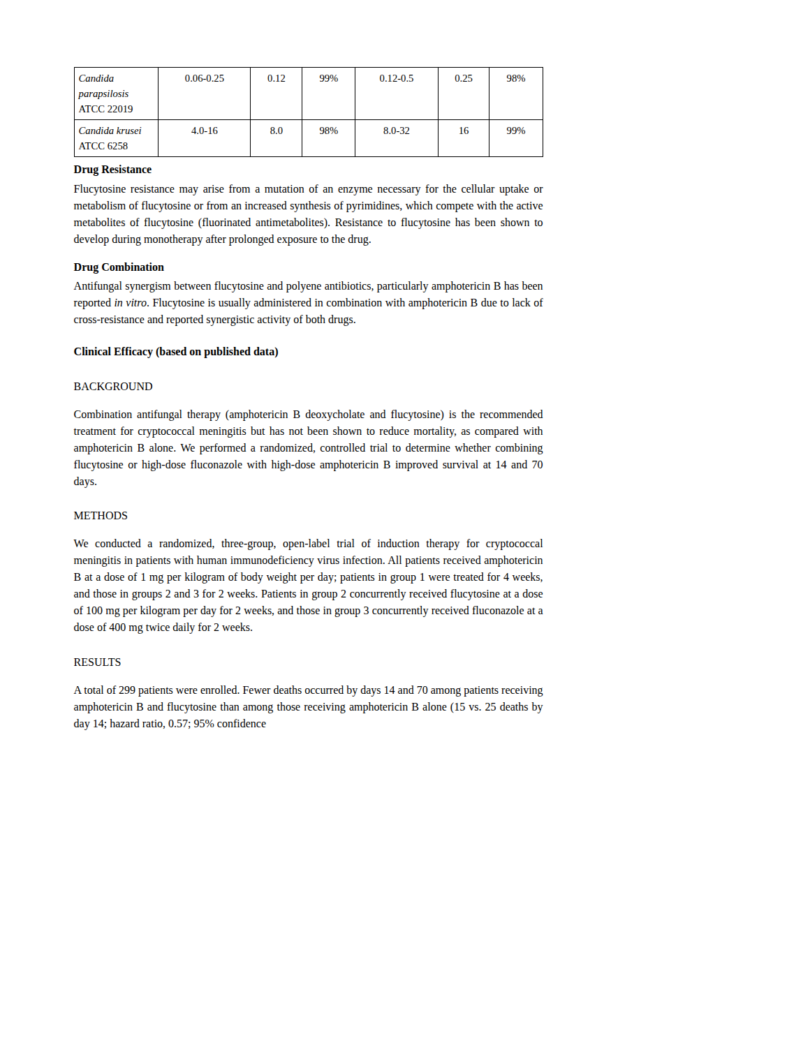| Candida parapsilosis ATCC 22019 | 0.06-0.25 | 0.12 | 99% | 0.12-0.5 | 0.25 | 98% |
| Candida krusei ATCC 6258 | 4.0-16 | 8.0 | 98% | 8.0-32 | 16 | 99% |
Drug Resistance
Flucytosine resistance may arise from a mutation of an enzyme necessary for the cellular uptake or metabolism of flucytosine or from an increased synthesis of pyrimidines, which compete with the active metabolites of flucytosine (fluorinated antimetabolites). Resistance to flucytosine has been shown to develop during monotherapy after prolonged exposure to the drug.
Drug Combination
Antifungal synergism between flucytosine and polyene antibiotics, particularly amphotericin B has been reported in vitro. Flucytosine is usually administered in combination with amphotericin B due to lack of cross-resistance and reported synergistic activity of both drugs.
Clinical Efficacy (based on published data)
BACKGROUND
Combination antifungal therapy (amphotericin B deoxycholate and flucytosine) is the recommended treatment for cryptococcal meningitis but has not been shown to reduce mortality, as compared with amphotericin B alone. We performed a randomized, controlled trial to determine whether combining flucytosine or high-dose fluconazole with high-dose amphotericin B improved survival at 14 and 70 days.
METHODS
We conducted a randomized, three-group, open-label trial of induction therapy for cryptococcal meningitis in patients with human immunodeficiency virus infection. All patients received amphotericin B at a dose of 1 mg per kilogram of body weight per day; patients in group 1 were treated for 4 weeks, and those in groups 2 and 3 for 2 weeks. Patients in group 2 concurrently received flucytosine at a dose of 100 mg per kilogram per day for 2 weeks, and those in group 3 concurrently received fluconazole at a dose of 400 mg twice daily for 2 weeks.
RESULTS
A total of 299 patients were enrolled. Fewer deaths occurred by days 14 and 70 among patients receiving amphotericin B and flucytosine than among those receiving amphotericin B alone (15 vs. 25 deaths by day 14; hazard ratio, 0.57; 95% confidence